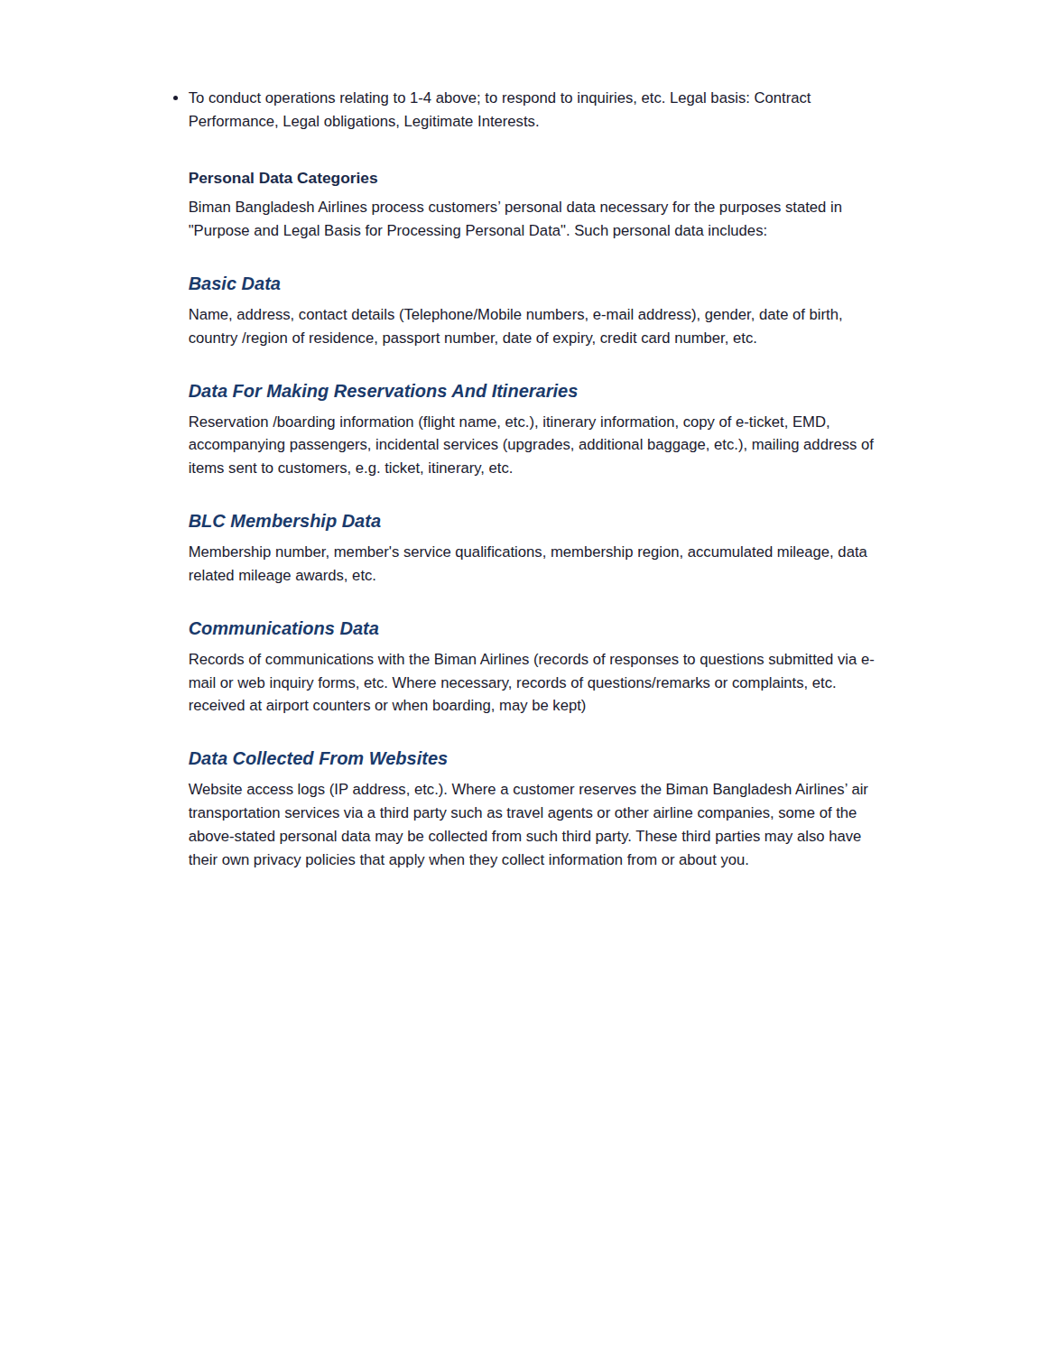To conduct operations relating to 1-4 above; to respond to inquiries, etc. Legal basis: Contract Performance, Legal obligations, Legitimate Interests.
Personal Data Categories
Biman Bangladesh Airlines process customers’ personal data necessary for the purposes stated in "Purpose and Legal Basis for Processing Personal Data". Such personal data includes:
Basic Data
Name, address, contact details (Telephone/Mobile numbers, e-mail address), gender, date of birth, country /region of residence, passport number, date of expiry, credit card number, etc.
Data For Making Reservations And Itineraries
Reservation /boarding information (flight name, etc.), itinerary information, copy of e-ticket, EMD, accompanying passengers, incidental services (upgrades, additional baggage, etc.), mailing address of items sent to customers, e.g. ticket, itinerary, etc.
BLC Membership Data
Membership number, member's service qualifications, membership region, accumulated mileage, data related mileage awards, etc.
Communications Data
Records of communications with the Biman Airlines (records of responses to questions submitted via e-mail or web inquiry forms, etc. Where necessary, records of questions/remarks or complaints, etc. received at airport counters or when boarding, may be kept)
Data Collected From Websites
Website access logs (IP address, etc.). Where a customer reserves the Biman Bangladesh Airlines’ air transportation services via a third party such as travel agents or other airline companies, some of the above-stated personal data may be collected from such third party. These third parties may also have their own privacy policies that apply when they collect information from or about you.